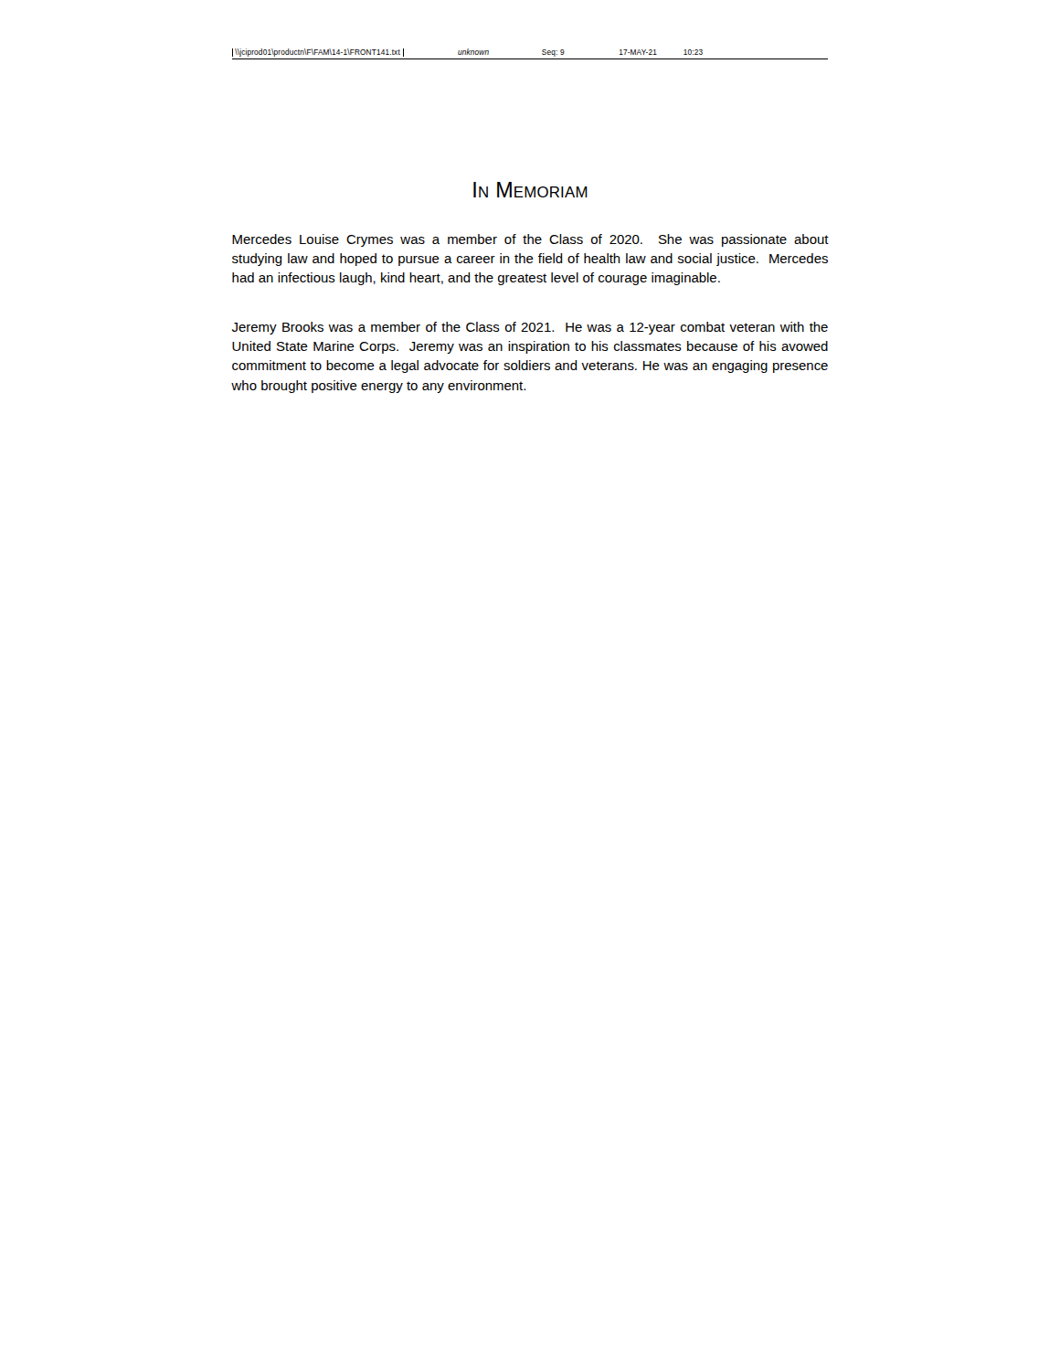\\jciprod01\productn\F\FAM\14-1\FRONT141.txt unknown Seq: 9 17-MAY-21 10:23
IN MEMORIAM
Mercedes Louise Crymes was a member of the Class of 2020. She was passionate about studying law and hoped to pursue a career in the field of health law and social justice. Mercedes had an infectious laugh, kind heart, and the greatest level of courage imaginable.
Jeremy Brooks was a member of the Class of 2021. He was a 12-year combat veteran with the United State Marine Corps. Jeremy was an inspiration to his classmates because of his avowed commitment to become a legal advocate for soldiers and veterans. He was an engaging presence who brought positive energy to any environment.